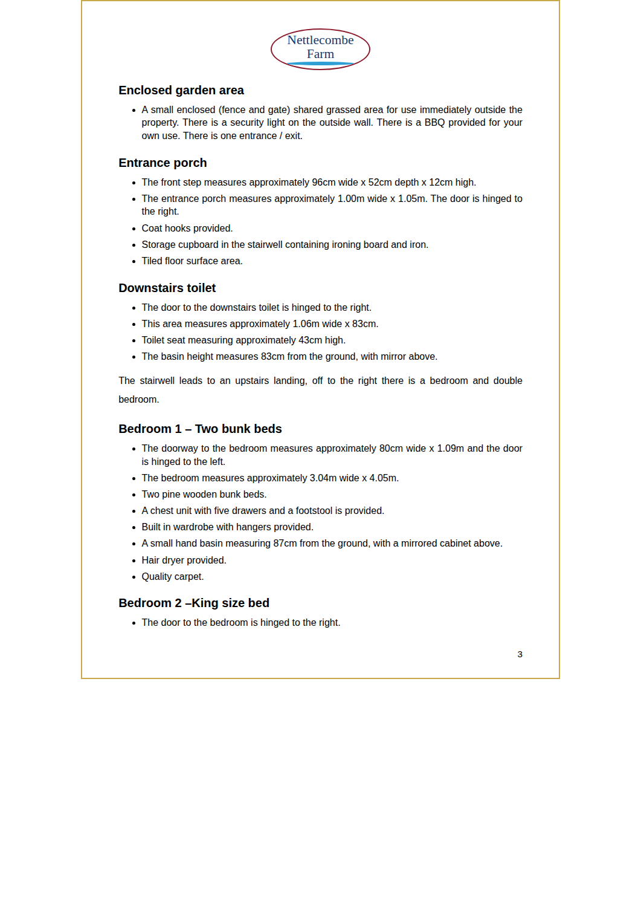Nettlecombe Farm
Enclosed garden area
A small enclosed (fence and gate) shared grassed area for use immediately outside the property. There is a security light on the outside wall. There is a BBQ provided for your own use. There is one entrance / exit.
Entrance porch
The front step measures approximately 96cm wide x 52cm depth x 12cm high.
The entrance porch measures approximately 1.00m wide x 1.05m. The door is hinged to the right.
Coat hooks provided.
Storage cupboard in the stairwell containing ironing board and iron.
Tiled floor surface area.
Downstairs toilet
The door to the downstairs toilet is hinged to the right.
This area measures approximately 1.06m wide x 83cm.
Toilet seat measuring approximately 43cm high.
The basin height measures 83cm from the ground, with mirror above.
The stairwell leads to an upstairs landing, off to the right there is a bedroom and double bedroom.
Bedroom 1 – Two bunk beds
The doorway to the bedroom measures approximately 80cm wide x 1.09m and the door is hinged to the left.
The bedroom measures approximately 3.04m wide x 4.05m.
Two pine wooden bunk beds.
A chest unit with five drawers and a footstool is provided.
Built in wardrobe with hangers provided.
A small hand basin measuring 87cm from the ground, with a mirrored cabinet above.
Hair dryer provided.
Quality carpet.
Bedroom 2 –King size bed
The door to the bedroom is hinged to the right.
3